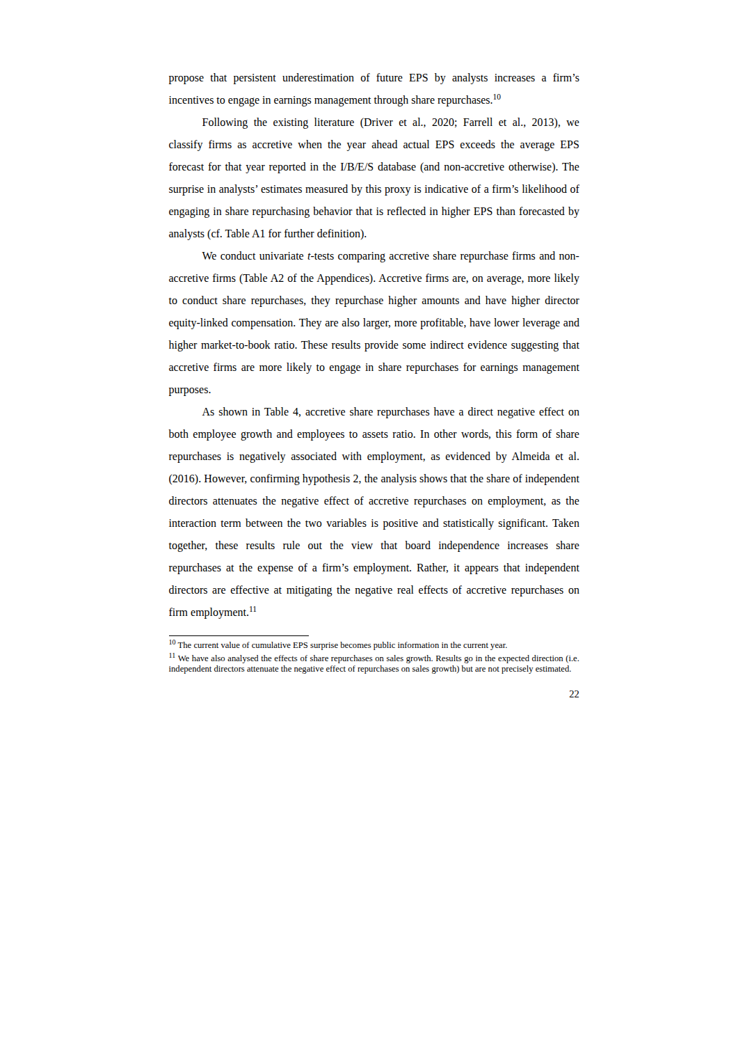propose that persistent underestimation of future EPS by analysts increases a firm’s incentives to engage in earnings management through share repurchases.10
Following the existing literature (Driver et al., 2020; Farrell et al., 2013), we classify firms as accretive when the year ahead actual EPS exceeds the average EPS forecast for that year reported in the I/B/E/S database (and non-accretive otherwise). The surprise in analysts’ estimates measured by this proxy is indicative of a firm’s likelihood of engaging in share repurchasing behavior that is reflected in higher EPS than forecasted by analysts (cf. Table A1 for further definition).
We conduct univariate t-tests comparing accretive share repurchase firms and non-accretive firms (Table A2 of the Appendices). Accretive firms are, on average, more likely to conduct share repurchases, they repurchase higher amounts and have higher director equity-linked compensation. They are also larger, more profitable, have lower leverage and higher market-to-book ratio. These results provide some indirect evidence suggesting that accretive firms are more likely to engage in share repurchases for earnings management purposes.
As shown in Table 4, accretive share repurchases have a direct negative effect on both employee growth and employees to assets ratio. In other words, this form of share repurchases is negatively associated with employment, as evidenced by Almeida et al. (2016). However, confirming hypothesis 2, the analysis shows that the share of independent directors attenuates the negative effect of accretive repurchases on employment, as the interaction term between the two variables is positive and statistically significant. Taken together, these results rule out the view that board independence increases share repurchases at the expense of a firm’s employment. Rather, it appears that independent directors are effective at mitigating the negative real effects of accretive repurchases on firm employment.11
10 The current value of cumulative EPS surprise becomes public information in the current year.
11 We have also analysed the effects of share repurchases on sales growth. Results go in the expected direction (i.e. independent directors attenuate the negative effect of repurchases on sales growth) but are not precisely estimated.
22